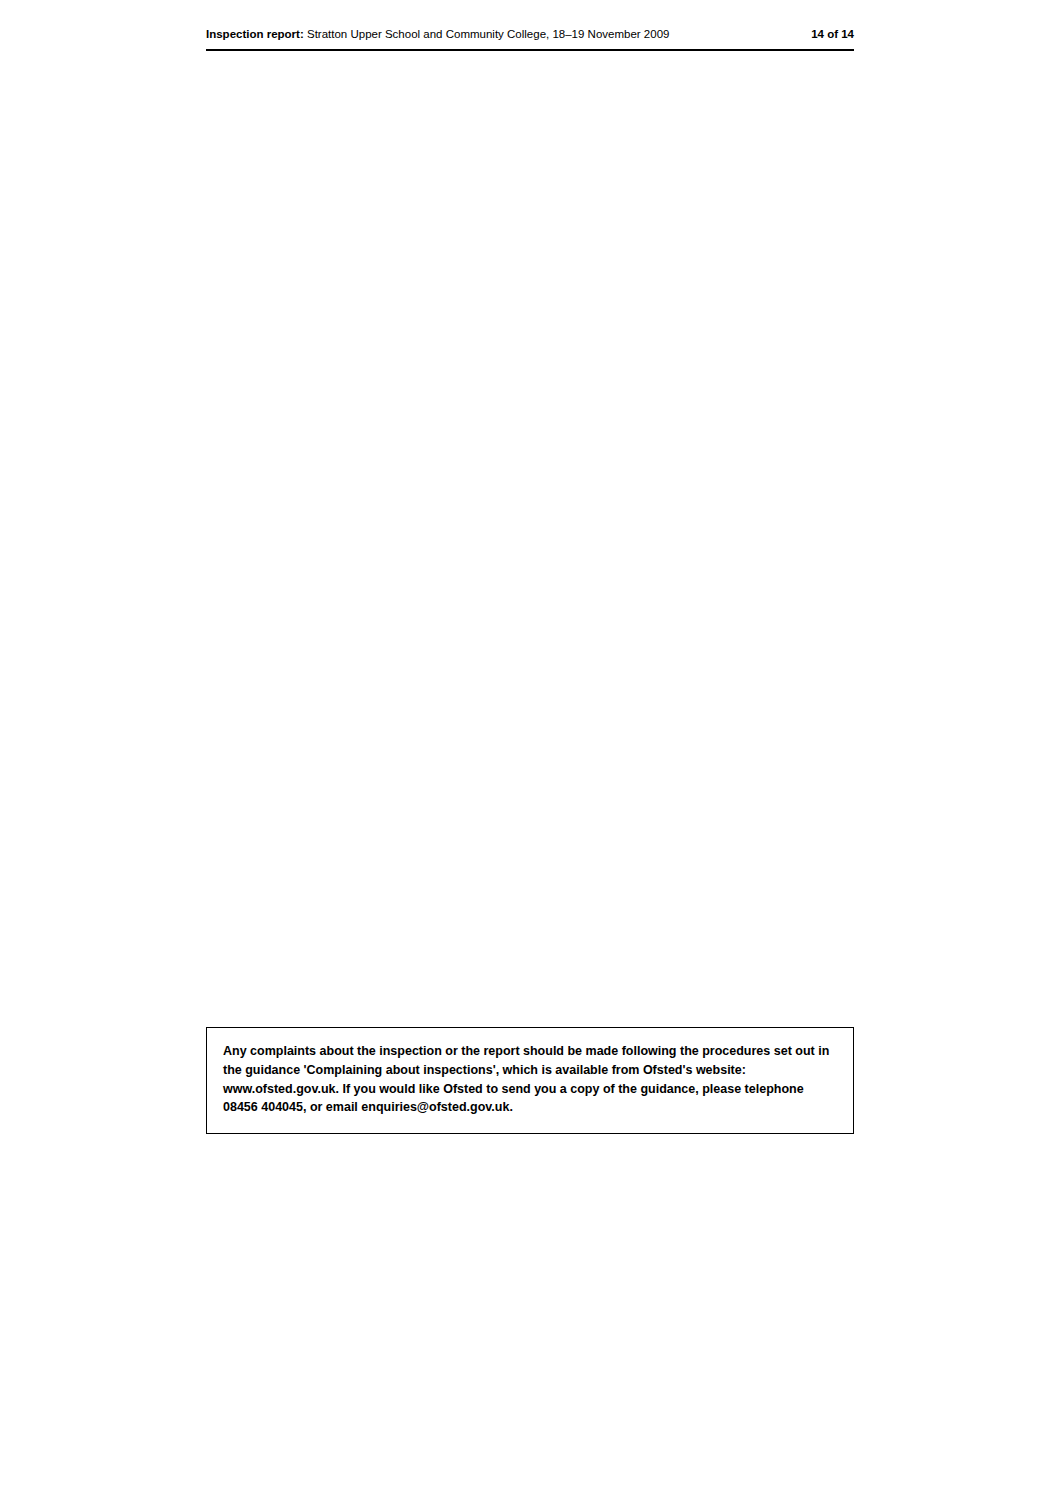Inspection report: Stratton Upper School and Community College, 18–19 November 2009
14 of 14
Any complaints about the inspection or the report should be made following the procedures set out in the guidance 'Complaining about inspections', which is available from Ofsted's website: www.ofsted.gov.uk. If you would like Ofsted to send you a copy of the guidance, please telephone 08456 404045, or email enquiries@ofsted.gov.uk.